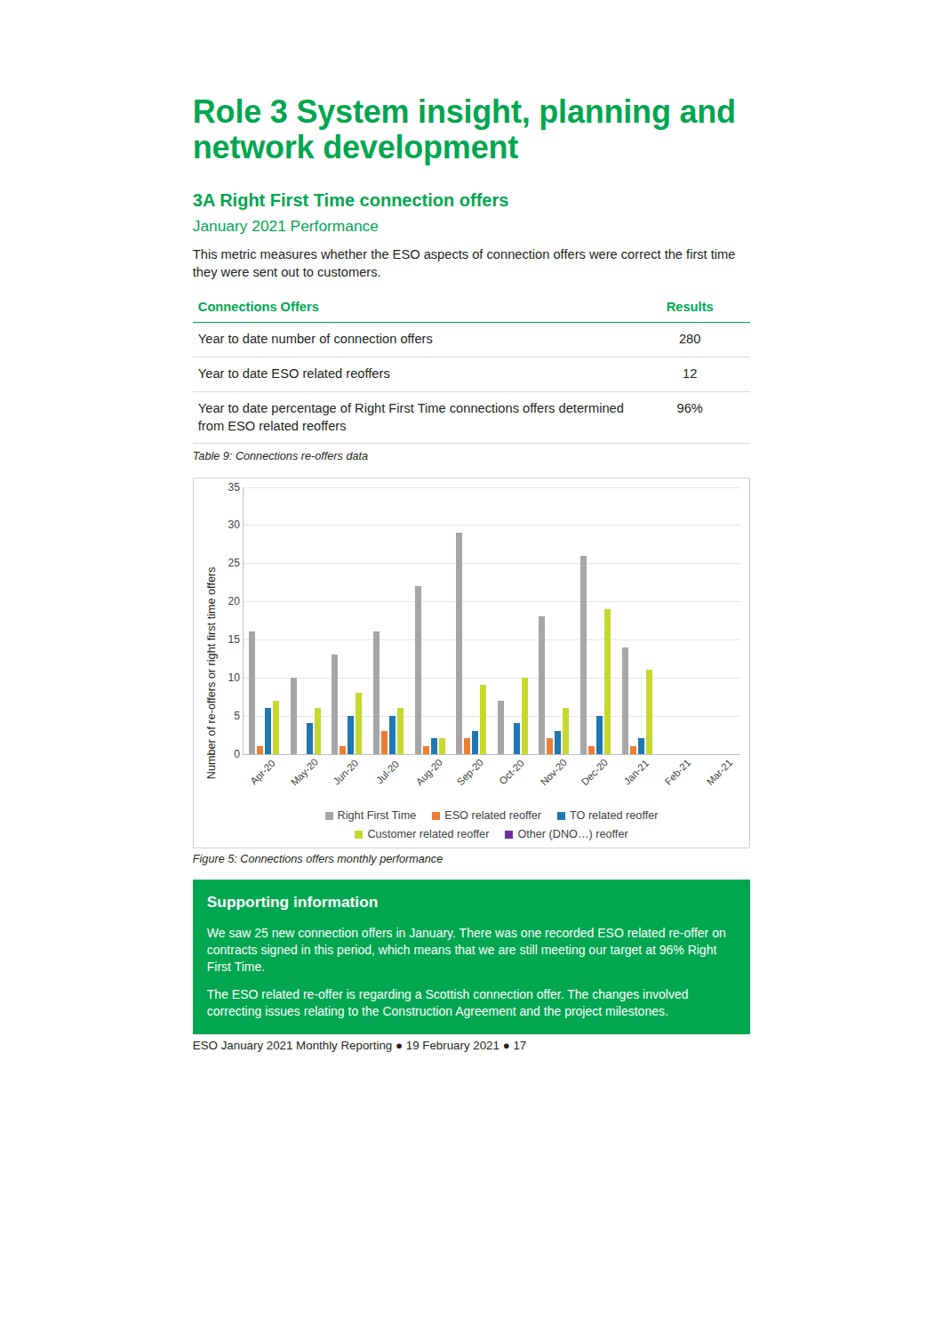Role 3 System insight, planning and network development
3A Right First Time connection offers
January 2021 Performance
This metric measures whether the ESO aspects of connection offers were correct the first time they were sent out to customers.
| Connections Offers | Results |
| --- | --- |
| Year to date number of connection offers | 280 |
| Year to date ESO related reoffers | 12 |
| Year to date percentage of Right First Time connections offers determined from ESO related reoffers | 96% |
Table 9: Connections re-offers data
Number of re-offers or right first time offers
35
30
25
20
15
10
5
0
Apr-20
May-20
Jun-20
Jul-20
Aug-20
Sep-20
Oct-20
Nov-20
Dec-20
Jan-21
Feb-21
Mar-21
Right First Time
ESO related reoffer
TO related reoffer
Customer related reoffer
Other (DNO…) reoffer
Figure 5: Connections offers monthly performance
Supporting information
We saw 25 new connection offers in January. There was one recorded ESO related re-offer on contracts signed in this period, which means that we are still meeting our target at 96% Right First Time.
The ESO related re-offer is regarding a Scottish connection offer. The changes involved correcting issues relating to the Construction Agreement and the project milestones.
ESO January 2021 Monthly Reporting ● 19 February 2021 ● 17